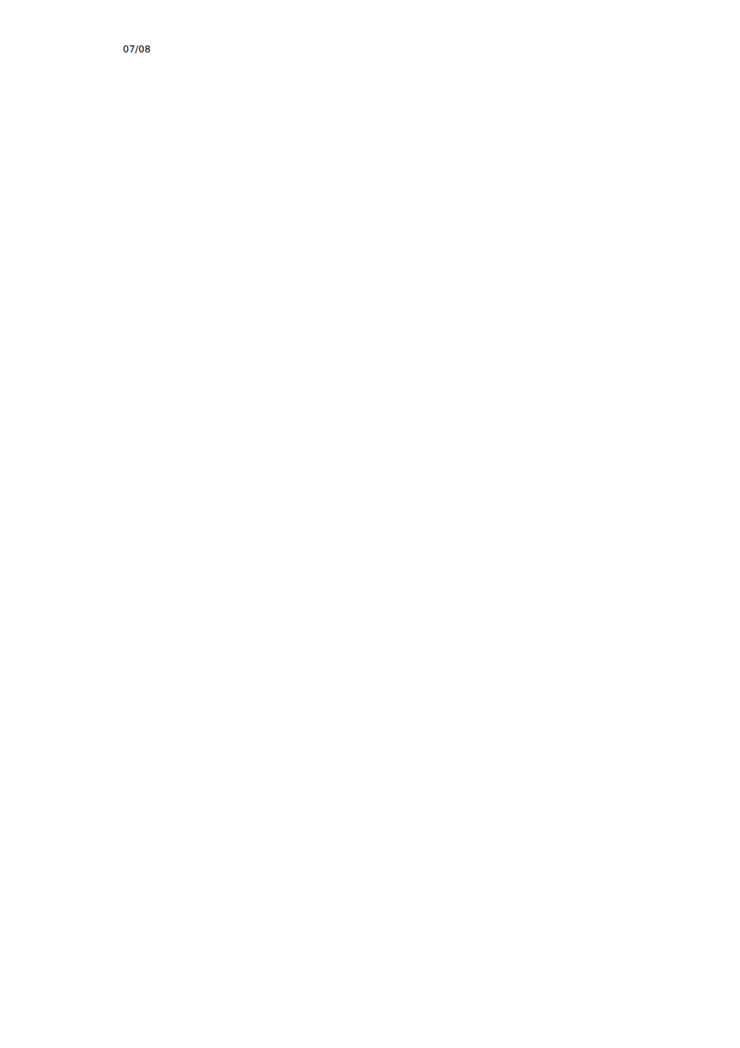07/08